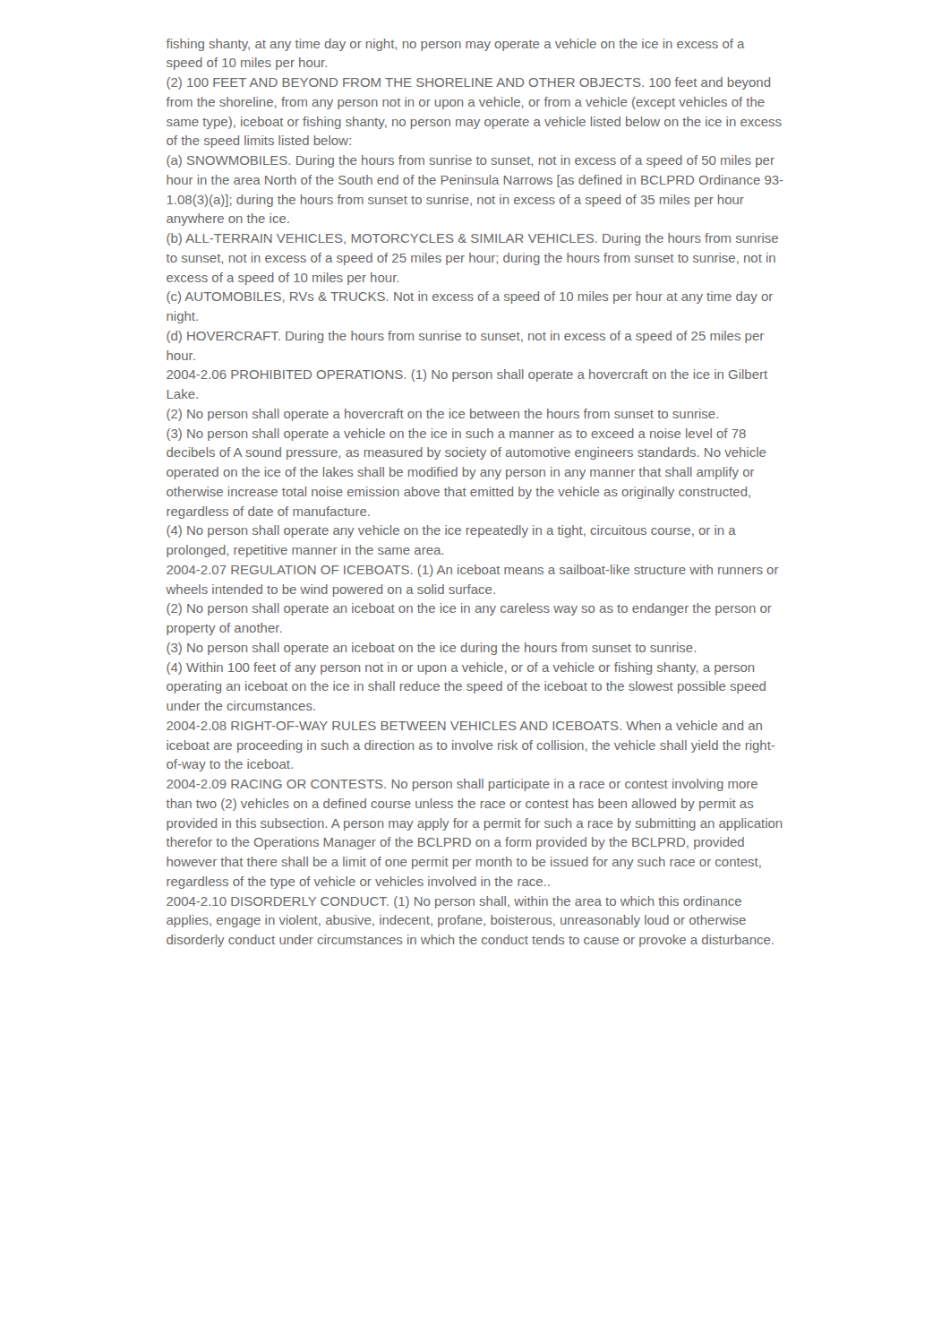fishing shanty, at any time day or night, no person may operate a vehicle on the ice in excess of a speed of 10 miles per hour.
(2) 100 FEET AND BEYOND FROM THE SHORELINE AND OTHER OBJECTS. 100 feet and beyond from the shoreline, from any person not in or upon a vehicle, or from a vehicle (except vehicles of the same type), iceboat or fishing shanty, no person may operate a vehicle listed below on the ice in excess of the speed limits listed below:
(a) SNOWMOBILES. During the hours from sunrise to sunset, not in excess of a speed of 50 miles per hour in the area North of the South end of the Peninsula Narrows [as defined in BCLPRD Ordinance 93-1.08(3)(a)]; during the hours from sunset to sunrise, not in excess of a speed of 35 miles per hour anywhere on the ice.
(b) ALL-TERRAIN VEHICLES, MOTORCYCLES & SIMILAR VEHICLES. During the hours from sunrise to sunset, not in excess of a speed of 25 miles per hour; during the hours from sunset to sunrise, not in excess of a speed of 10 miles per hour.
(c) AUTOMOBILES, RVs & TRUCKS. Not in excess of a speed of 10 miles per hour at any time day or night.
(d) HOVERCRAFT. During the hours from sunrise to sunset, not in excess of a speed of 25 miles per hour.
2004-2.06 PROHIBITED OPERATIONS. (1) No person shall operate a hovercraft on the ice in Gilbert Lake.
(2) No person shall operate a hovercraft on the ice between the hours from sunset to sunrise.
(3) No person shall operate a vehicle on the ice in such a manner as to exceed a noise level of 78 decibels of A sound pressure, as measured by society of automotive engineers standards. No vehicle operated on the ice of the lakes shall be modified by any person in any manner that shall amplify or otherwise increase total noise emission above that emitted by the vehicle as originally constructed, regardless of date of manufacture.
(4) No person shall operate any vehicle on the ice repeatedly in a tight, circuitous course, or in a prolonged, repetitive manner in the same area.
2004-2.07 REGULATION OF ICEBOATS. (1) An iceboat means a sailboat-like structure with runners or wheels intended to be wind powered on a solid surface.
(2) No person shall operate an iceboat on the ice in any careless way so as to endanger the person or property of another.
(3) No person shall operate an iceboat on the ice during the hours from sunset to sunrise.
(4) Within 100 feet of any person not in or upon a vehicle, or of a vehicle or fishing shanty, a person operating an iceboat on the ice in shall reduce the speed of the iceboat to the slowest possible speed under the circumstances.
2004-2.08 RIGHT-OF-WAY RULES BETWEEN VEHICLES AND ICEBOATS. When a vehicle and an iceboat are proceeding in such a direction as to involve risk of collision, the vehicle shall yield the right-of-way to the iceboat.
2004-2.09 RACING OR CONTESTS. No person shall participate in a race or contest involving more than two (2) vehicles on a defined course unless the race or contest has been allowed by permit as provided in this subsection. A person may apply for a permit for such a race by submitting an application therefor to the Operations Manager of the BCLPRD on a form provided by the BCLPRD, provided however that there shall be a limit of one permit per month to be issued for any such race or contest, regardless of the type of vehicle or vehicles involved in the race..
2004-2.10 DISORDERLY CONDUCT. (1) No person shall, within the area to which this ordinance applies, engage in violent, abusive, indecent, profane, boisterous, unreasonably loud or otherwise disorderly conduct under circumstances in which the conduct tends to cause or provoke a disturbance.